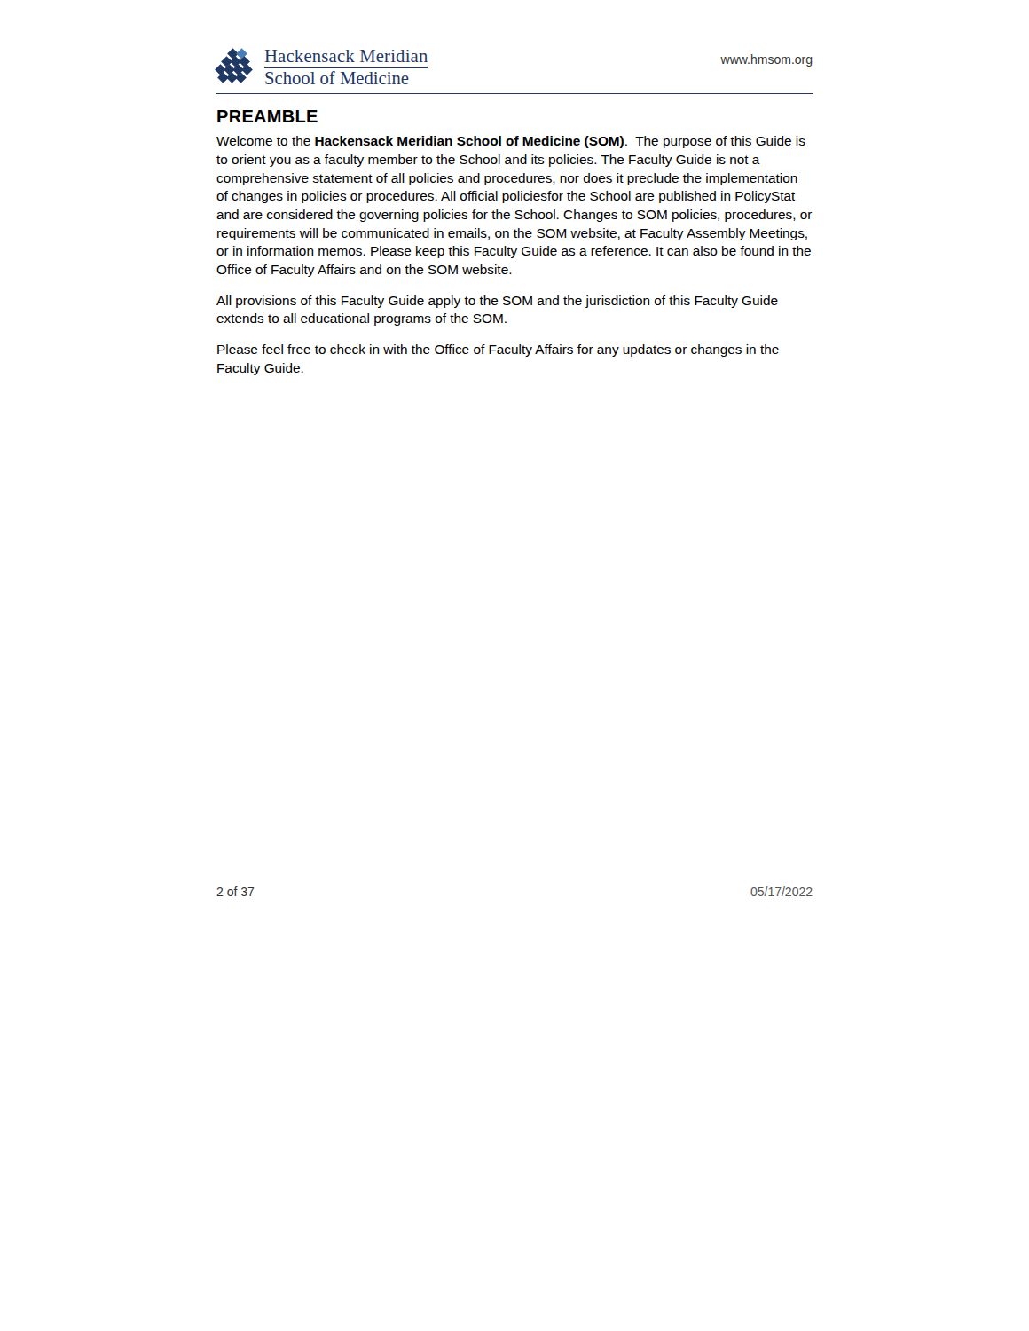Hackensack Meridian
School of Medicine
www.hmsom.org
PREAMBLE
Welcome to the Hackensack Meridian School of Medicine (SOM). The purpose of this Guide is to orient you as a faculty member to the School and its policies. The Faculty Guide is not a comprehensive statement of all policies and procedures, nor does it preclude the implementation of changes in policies or procedures. All official policiesfor the School are published in PolicyStat and are considered the governing policies for the School. Changes to SOM policies, procedures, or requirements will be communicated in emails, on the SOM website, at Faculty Assembly Meetings, or in information memos. Please keep this Faculty Guide as a reference. It can also be found in the Office of Faculty Affairs and on the SOM website.
All provisions of this Faculty Guide apply to the SOM and the jurisdiction of this Faculty Guide extends to all educational programs of the SOM.
Please feel free to check in with the Office of Faculty Affairs for any updates or changes in the Faculty Guide.
2 of 37
05/17/2022